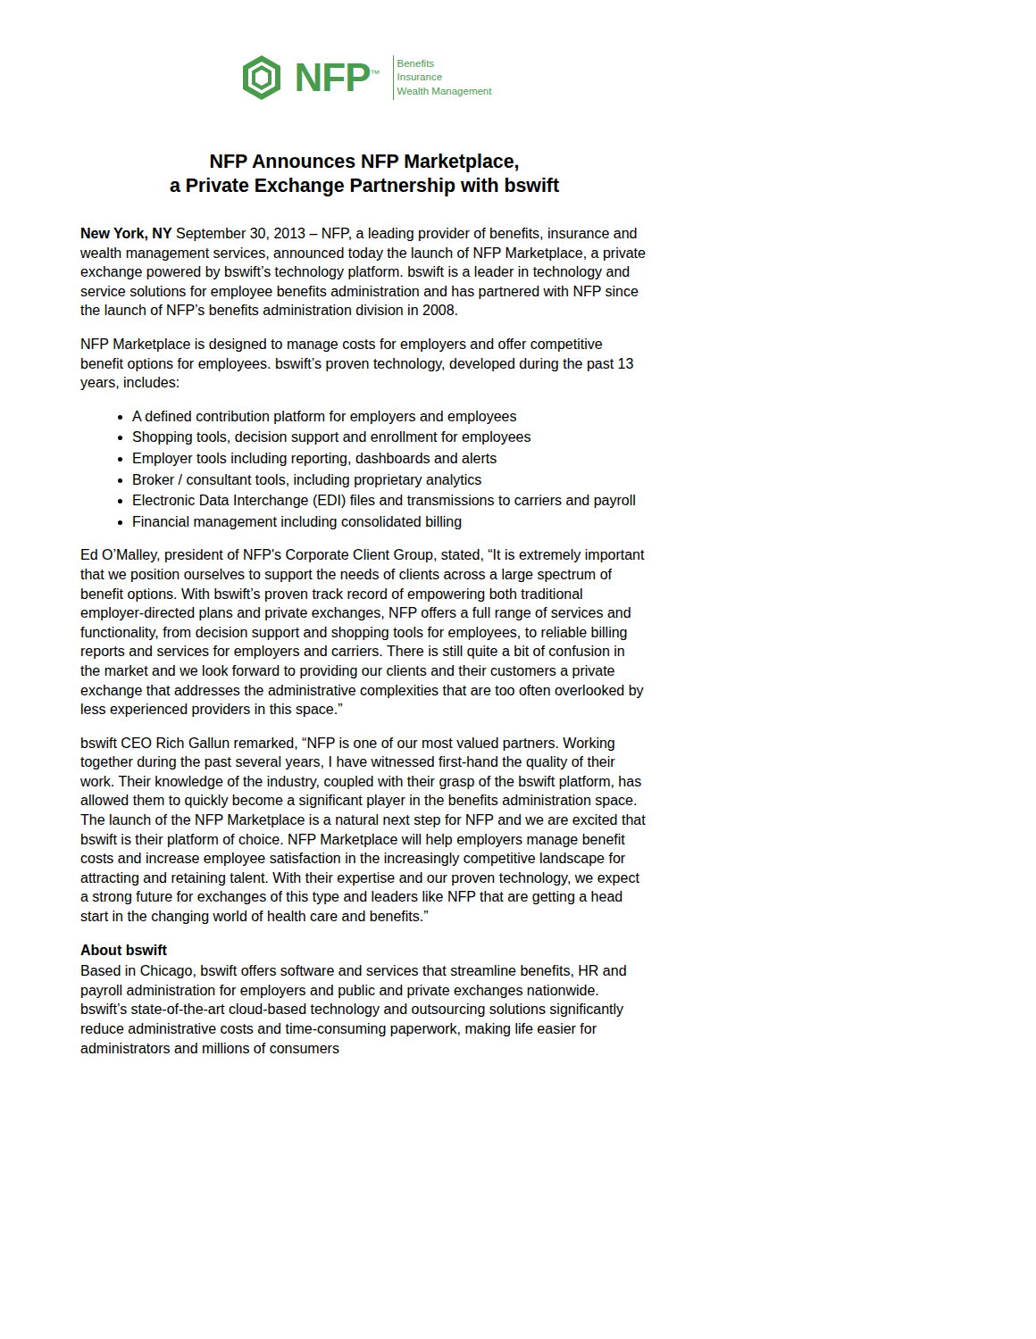NFP™ Benefits
Insurance
Wealth Management
NFP Announces NFP Marketplace,
a Private Exchange Partnership with bswift
New York, NY September 30, 2013 – NFP, a leading provider of benefits, insurance and wealth management services, announced today the launch of NFP Marketplace, a private exchange powered by bswift’s technology platform. bswift is a leader in technology and service solutions for employee benefits administration and has partnered with NFP since the launch of NFP’s benefits administration division in 2008.
NFP Marketplace is designed to manage costs for employers and offer competitive benefit options for employees. bswift’s proven technology, developed during the past 13 years, includes:
A defined contribution platform for employers and employees
Shopping tools, decision support and enrollment for employees
Employer tools including reporting, dashboards and alerts
Broker / consultant tools, including proprietary analytics
Electronic Data Interchange (EDI) files and transmissions to carriers and payroll
Financial management including consolidated billing
Ed O’Malley, president of NFP's Corporate Client Group, stated, “It is extremely important that we position ourselves to support the needs of clients across a large spectrum of benefit options. With bswift’s proven track record of empowering both traditional employer-directed plans and private exchanges, NFP offers a full range of services and functionality, from decision support and shopping tools for employees, to reliable billing reports and services for employers and carriers. There is still quite a bit of confusion in the market and we look forward to providing our clients and their customers a private exchange that addresses the administrative complexities that are too often overlooked by less experienced providers in this space.”
bswift CEO Rich Gallun remarked, “NFP is one of our most valued partners. Working together during the past several years, I have witnessed first-hand the quality of their work. Their knowledge of the industry, coupled with their grasp of the bswift platform, has allowed them to quickly become a significant player in the benefits administration space. The launch of the NFP Marketplace is a natural next step for NFP and we are excited that bswift is their platform of choice. NFP Marketplace will help employers manage benefit costs and increase employee satisfaction in the increasingly competitive landscape for attracting and retaining talent. With their expertise and our proven technology, we expect a strong future for exchanges of this type and leaders like NFP that are getting a head start in the changing world of health care and benefits.”
About bswift
Based in Chicago, bswift offers software and services that streamline benefits, HR and payroll administration for employers and public and private exchanges nationwide. bswift’s state-of-the-art cloud-based technology and outsourcing solutions significantly reduce administrative costs and time-consuming paperwork, making life easier for administrators and millions of consumers